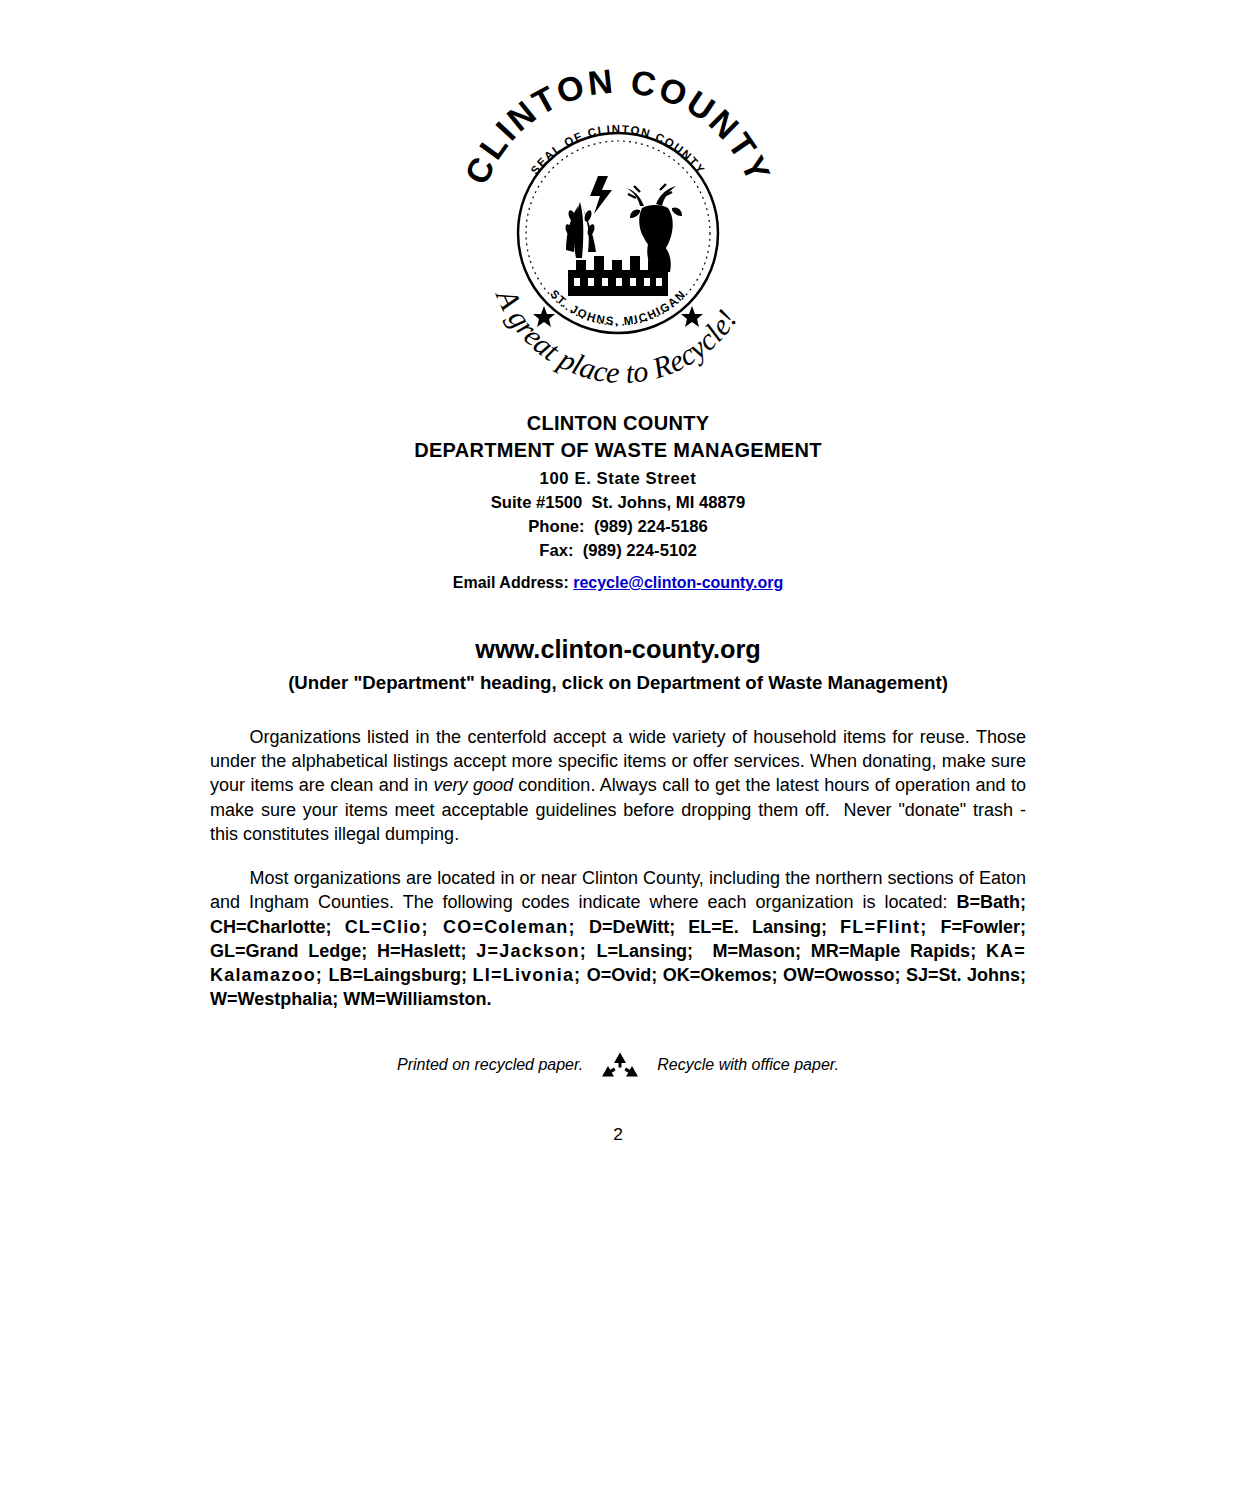CLINTON COUNTY SEAL OF CLINTON COUNTY ST. JOHNS, MICHIGAN A great place to Recycle!
CLINTON COUNTY
DEPARTMENT OF WASTE MANAGEMENT
100 E. State Street
Suite #1500 St. Johns, MI 48879
Phone: (989) 224-5186
Fax: (989) 224-5102
Email Address: recycle@clinton-county.org
www.clinton-county.org
(Under "Department" heading, click on Department of Waste Management)
Organizations listed in the centerfold accept a wide variety of household items for reuse. Those under the alphabetical listings accept more specific items or offer services. When donating, make sure your items are clean and in very good condition. Always call to get the latest hours of operation and to make sure your items meet acceptable guidelines before dropping them off. Never "donate" trash - this constitutes illegal dumping.
Most organizations are located in or near Clinton County, including the northern sections of Eaton and Ingham Counties. The following codes indicate where each organization is located: B=Bath; CH=Charlotte; CL=Clio; CO=Coleman; D=DeWitt; EL=E. Lansing; FL=Flint; F=Fowler; GL=Grand Ledge; H=Haslett; J=Jackson; L=Lansing; M=Mason; MR=Maple Rapids; KA= Kalamazoo; LB=Laingsburg; LI=Livonia; O=Ovid; OK=Okemos; OW=Owosso; SJ=St. Johns; W=Westphalia; WM=Williamston.
Printed on recycled paper. Recycle with office paper.
2